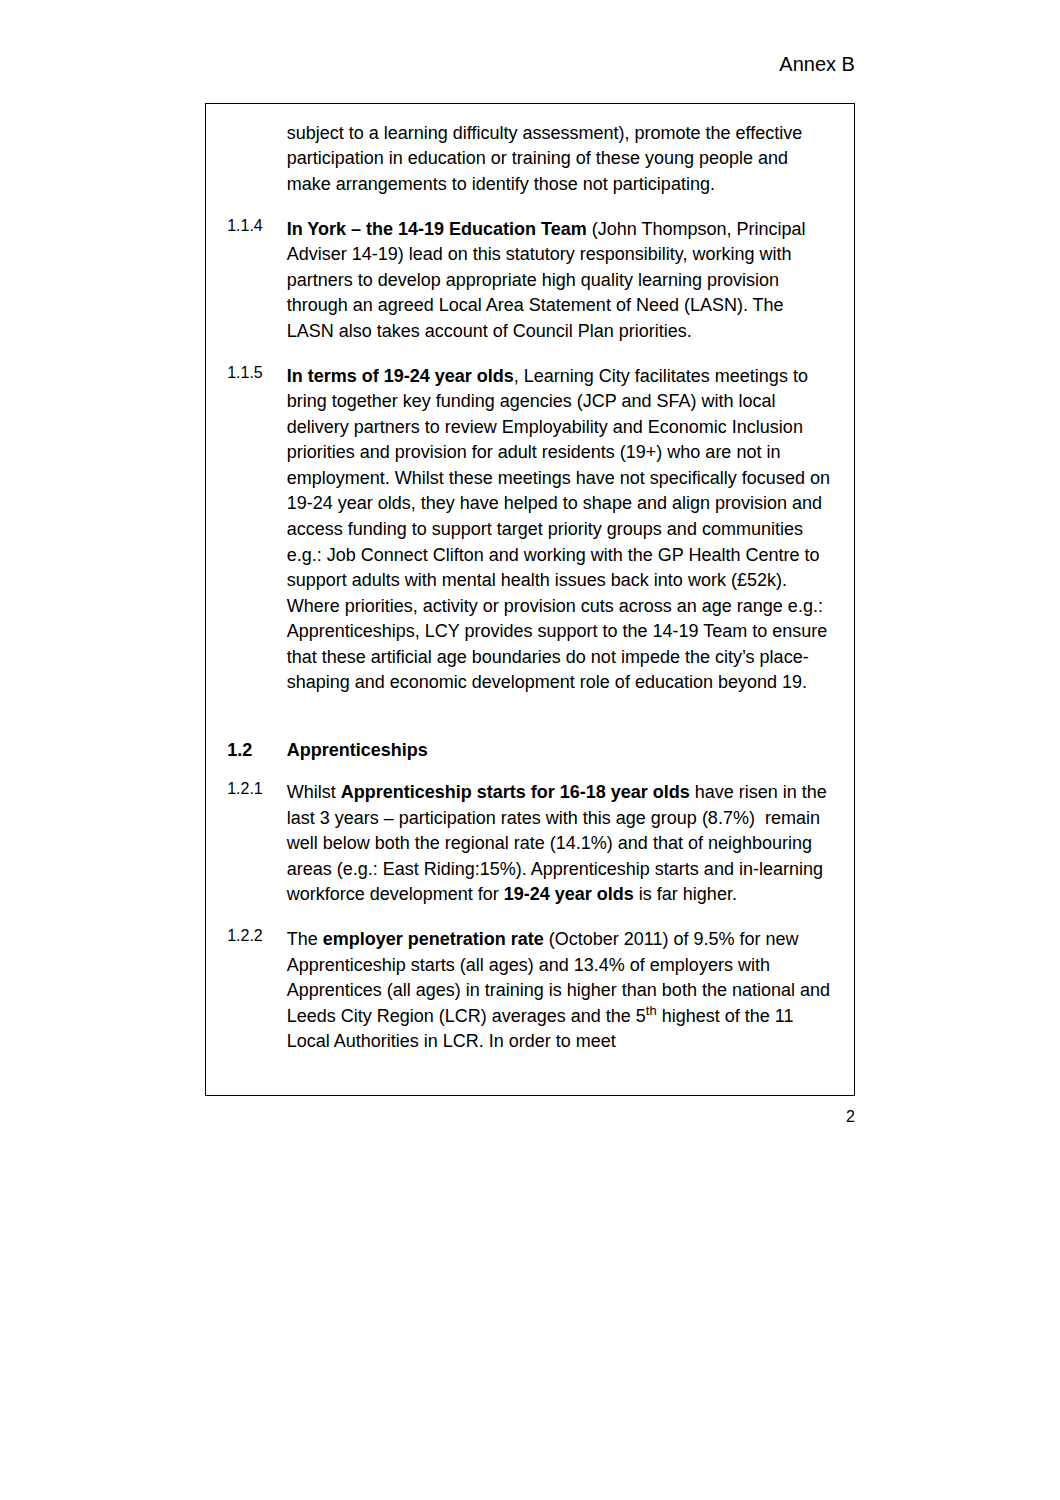Annex B
subject to a learning difficulty assessment), promote the effective participation in education or training of these young people and make arrangements to identify those not participating.
1.1.4
In York – the 14-19 Education Team (John Thompson, Principal Adviser 14-19) lead on this statutory responsibility, working with partners to develop appropriate high quality learning provision through an agreed Local Area Statement of Need (LASN). The LASN also takes account of Council Plan priorities.
1.1.5
In terms of 19-24 year olds, Learning City facilitates meetings to bring together key funding agencies (JCP and SFA) with local delivery partners to review Employability and Economic Inclusion priorities and provision for adult residents (19+) who are not in employment. Whilst these meetings have not specifically focused on 19-24 year olds, they have helped to shape and align provision and access funding to support target priority groups and communities e.g.: Job Connect Clifton and working with the GP Health Centre to support adults with mental health issues back into work (£52k). Where priorities, activity or provision cuts across an age range e.g.: Apprenticeships, LCY provides support to the 14-19 Team to ensure that these artificial age boundaries do not impede the city’s place-shaping and economic development role of education beyond 19.
1.2
Apprenticeships
1.2.1
Whilst Apprenticeship starts for 16-18 year olds have risen in the last 3 years – participation rates with this age group (8.7%) remain well below both the regional rate (14.1%) and that of neighbouring areas (e.g.: East Riding:15%). Apprenticeship starts and in-learning workforce development for 19-24 year olds is far higher.
1.2.2
The employer penetration rate (October 2011) of 9.5% for new Apprenticeship starts (all ages) and 13.4% of employers with Apprentices (all ages) in training is higher than both the national and Leeds City Region (LCR) averages and the 5th highest of the 11 Local Authorities in LCR. In order to meet
2